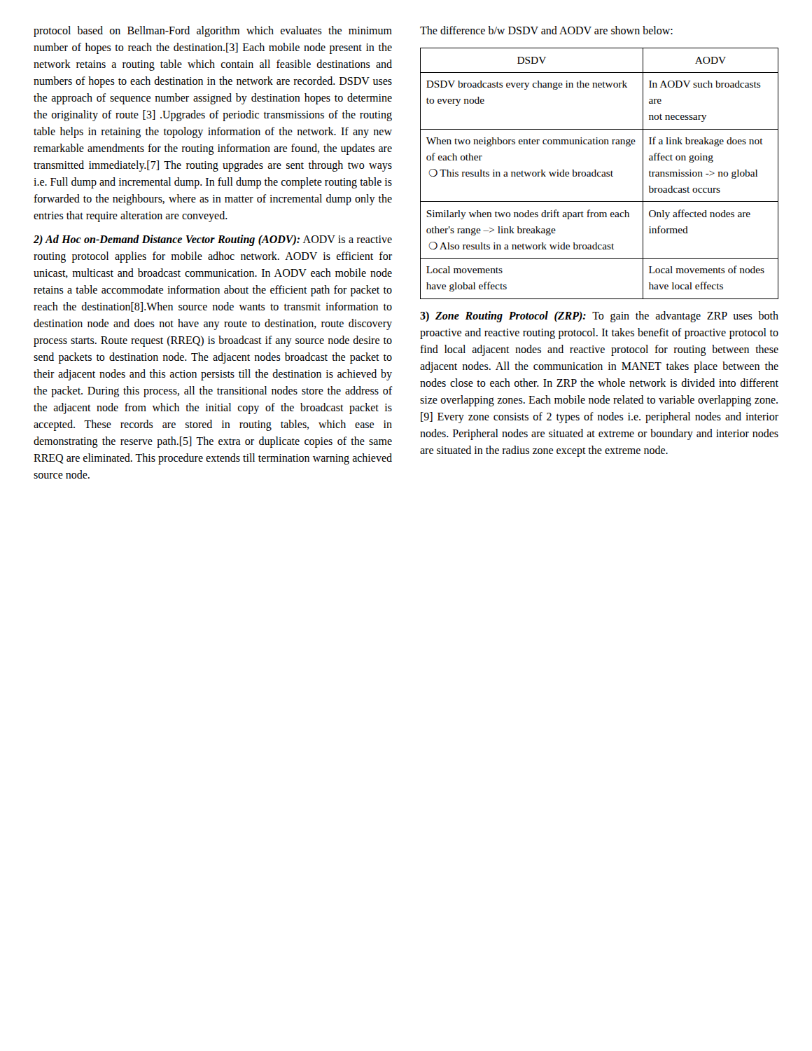protocol based on Bellman-Ford algorithm which evaluates the minimum number of hopes to reach the destination.[3] Each mobile node present in the network retains a routing table which contain all feasible destinations and numbers of hopes to each destination in the network are recorded. DSDV uses the approach of sequence number assigned by destination hopes to determine the originality of route [3] .Upgrades of periodic transmissions of the routing table helps in retaining the topology information of the network. If any new remarkable amendments for the routing information are found, the updates are transmitted immediately.[7] The routing upgrades are sent through two ways i.e. Full dump and incremental dump. In full dump the complete routing table is forwarded to the neighbours, where as in matter of incremental dump only the entries that require alteration are conveyed.
2) Ad Hoc on-Demand Distance Vector Routing (AODV): AODV is a reactive routing protocol applies for mobile adhoc network. AODV is efficient for unicast, multicast and broadcast communication. In AODV each mobile node retains a table accommodate information about the efficient path for packet to reach the destination[8].When source node wants to transmit information to destination node and does not have any route to destination, route discovery process starts. Route request (RREQ) is broadcast if any source node desire to send packets to destination node. The adjacent nodes broadcast the packet to their adjacent nodes and this action persists till the destination is achieved by the packet. During this process, all the transitional nodes store the address of the adjacent node from which the initial copy of the broadcast packet is accepted. These records are stored in routing tables, which ease in demonstrating the reserve path.[5] The extra or duplicate copies of the same RREQ are eliminated. This procedure extends till termination warning achieved source node.
The difference b/w DSDV and AODV are shown below:
| DSDV | AODV |
| --- | --- |
| DSDV broadcasts every change in the network to every node | In AODV such broadcasts are not necessary |
| When two neighbors enter communication range of each other ❍ This results in a network wide broadcast | If a link breakage does not affect on going transmission -> no global broadcast occurs |
| Similarly when two nodes drift apart from each other's range –> link breakage ❍ Also results in a network wide broadcast | Only affected nodes are informed |
| Local movements have global effects | Local movements of nodes have local effects |
3) Zone Routing Protocol (ZRP): To gain the advantage ZRP uses both proactive and reactive routing protocol. It takes benefit of proactive protocol to find local adjacent nodes and reactive protocol for routing between these adjacent nodes. All the communication in MANET takes place between the nodes close to each other. In ZRP the whole network is divided into different size overlapping zones. Each mobile node related to variable overlapping zone.[9] Every zone consists of 2 types of nodes i.e. peripheral nodes and interior nodes. Peripheral nodes are situated at extreme or boundary and interior nodes are situated in the radius zone except the extreme node.